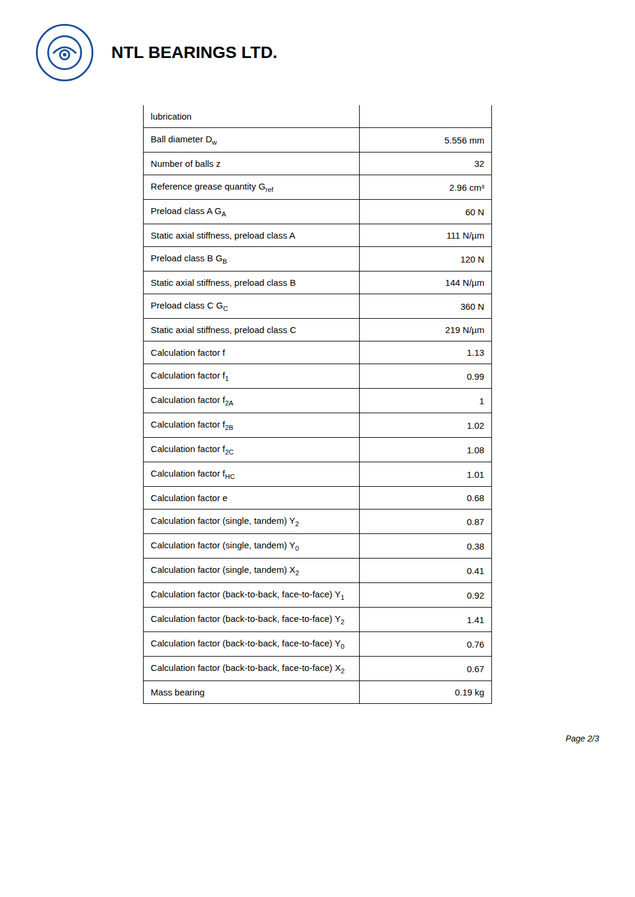NTL BEARINGS LTD.
| lubrication | |
| Ball diameter D w | 5.556 mm |
| Number of balls z | 32 |
| Reference grease quantity G ref | 2.96 cm³ |
| Preload class A G A | 60 N |
| Static axial stiffness, preload class A | 111 N/µm |
| Preload class B G B | 120 N |
| Static axial stiffness, preload class B | 144 N/µm |
| Preload class C G C | 360 N |
| Static axial stiffness, preload class C | 219 N/µm |
| Calculation factor f | 1.13 |
| Calculation factor f 1 | 0.99 |
| Calculation factor f 2A | 1 |
| Calculation factor f 2B | 1.02 |
| Calculation factor f 2C | 1.08 |
| Calculation factor f HC | 1.01 |
| Calculation factor e | 0.68 |
| Calculation factor (single, tandem) Y 2 | 0.87 |
| Calculation factor (single, tandem) Y 0 | 0.38 |
| Calculation factor (single, tandem) X 2 | 0.41 |
| Calculation factor (back-to-back, face-to-face) Y 1 | 0.92 |
| Calculation factor (back-to-back, face-to-face) Y 2 | 1.41 |
| Calculation factor (back-to-back, face-to-face) Y 0 | 0.76 |
| Calculation factor (back-to-back, face-to-face) X 2 | 0.67 |
| Mass bearing | 0.19 kg |
Page 2/3